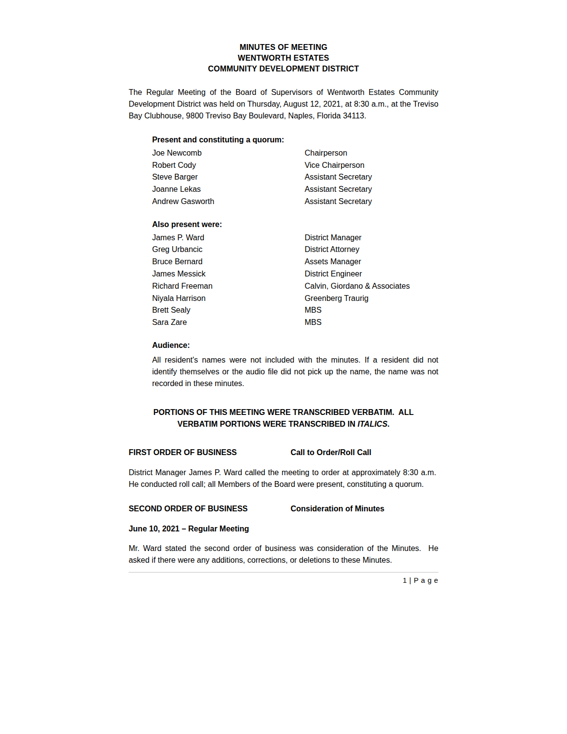MINUTES OF MEETING WENTWORTH ESTATES COMMUNITY DEVELOPMENT DISTRICT
The Regular Meeting of the Board of Supervisors of Wentworth Estates Community Development District was held on Thursday, August 12, 2021, at 8:30 a.m., at the Treviso Bay Clubhouse, 9800 Treviso Bay Boulevard, Naples, Florida 34113.
Present and constituting a quorum:
| Joe Newcomb | Chairperson |
| Robert Cody | Vice Chairperson |
| Steve Barger | Assistant Secretary |
| Joanne Lekas | Assistant Secretary |
| Andrew Gasworth | Assistant Secretary |
Also present were:
| James P. Ward | District Manager |
| Greg Urbancic | District Attorney |
| Bruce Bernard | Assets Manager |
| James Messick | District Engineer |
| Richard Freeman | Calvin, Giordano & Associates |
| Niyala Harrison | Greenberg Traurig |
| Brett Sealy | MBS |
| Sara Zare | MBS |
Audience:
All resident's names were not included with the minutes. If a resident did not identify themselves or the audio file did not pick up the name, the name was not recorded in these minutes.
PORTIONS OF THIS MEETING WERE TRANSCRIBED VERBATIM. ALL VERBATIM PORTIONS WERE TRANSCRIBED IN ITALICS.
FIRST ORDER OF BUSINESS Call to Order/Roll Call
District Manager James P. Ward called the meeting to order at approximately 8:30 a.m. He conducted roll call; all Members of the Board were present, constituting a quorum.
SECOND ORDER OF BUSINESS Consideration of Minutes
June 10, 2021 – Regular Meeting
Mr. Ward stated the second order of business was consideration of the Minutes. He asked if there were any additions, corrections, or deletions to these Minutes.
1 | P a g e